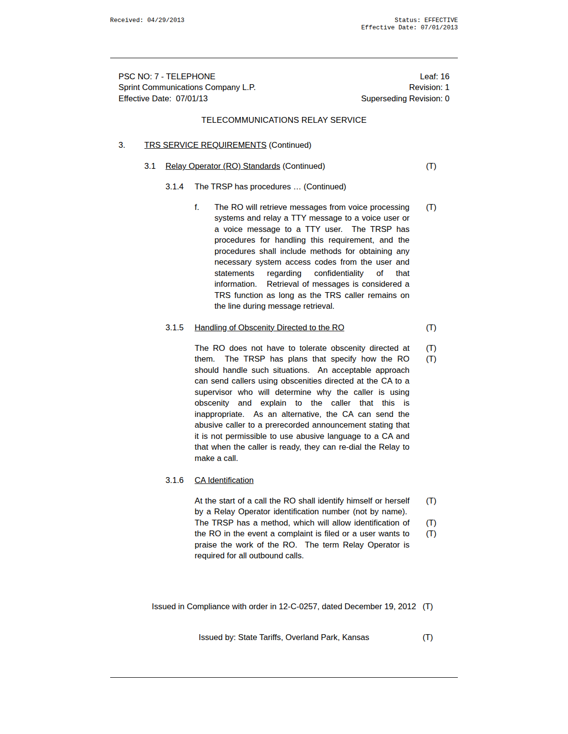Received: 04/29/2013
Status: EFFECTIVE Effective Date: 07/01/2013
PSC NO: 7 - TELEPHONE
Sprint Communications Company L.P.
Effective Date: 07/01/13
Leaf: 16
Revision: 1
Superseding Revision: 0
TELECOMMUNICATIONS RELAY SERVICE
3.
TRS SERVICE REQUIREMENTS (Continued)
3.1
Relay Operator (RO) Standards (Continued)
(T)
3.1.4
The TRSP has procedures … (Continued)
f.
The RO will retrieve messages from voice processing systems and relay a TTY message to a voice user or a voice message to a TTY user. The TRSP has procedures for handling this requirement, and the procedures shall include methods for obtaining any necessary system access codes from the user and statements regarding confidentiality of that information. Retrieval of messages is considered a TRS function as long as the TRS caller remains on the line during message retrieval.
(T)
3.1.5
Handling of Obscenity Directed to the RO
(T)
The RO does not have to tolerate obscenity directed at them. The TRSP has plans that specify how the RO should handle such situations. An acceptable approach can send callers using obscenities directed at the CA to a supervisor who will determine why the caller is using obscenity and explain to the caller that this is inappropriate. As an alternative, the CA can send the abusive caller to a prerecorded announcement stating that it is not permissible to use abusive language to a CA and that when the caller is ready, they can re-dial the Relay to make a call.
(T)
(T)
3.1.6
CA Identification
At the start of a call the RO shall identify himself or herself by a Relay Operator identification number (not by name). The TRSP has a method, which will allow identification of the RO in the event a complaint is filed or a user wants to praise the work of the RO. The term Relay Operator is required for all outbound calls.
(T)
(T)
(T)
Issued in Compliance with order in 12-C-0257, dated December 19, 2012
(T)
Issued by: State Tariffs, Overland Park, Kansas
(T)